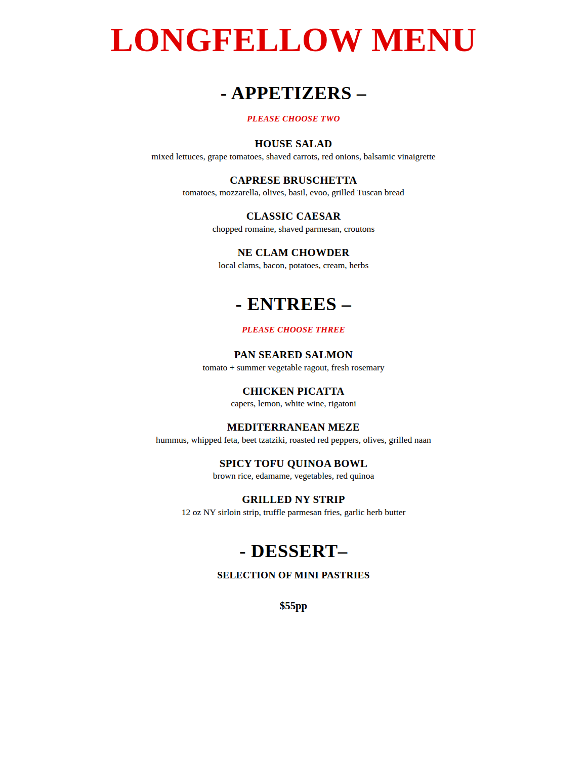LONGFELLOW MENU
- APPETIZERS –
PLEASE CHOOSE TWO
HOUSE SALAD
mixed lettuces, grape tomatoes, shaved carrots, red onions, balsamic vinaigrette
CAPRESE BRUSCHETTA
tomatoes, mozzarella, olives, basil, evoo, grilled Tuscan bread
CLASSIC CAESAR
chopped romaine, shaved parmesan, croutons
NE CLAM CHOWDER
local clams, bacon, potatoes, cream, herbs
- ENTREES –
PLEASE CHOOSE THREE
PAN SEARED SALMON
tomato + summer vegetable ragout, fresh rosemary
CHICKEN PICATTA
capers, lemon, white wine, rigatoni
MEDITERRANEAN MEZE
hummus, whipped feta, beet tzatziki, roasted red peppers, olives, grilled naan
SPICY TOFU QUINOA BOWL
brown rice, edamame, vegetables, red quinoa
GRILLED NY STRIP
12 oz NY sirloin strip, truffle parmesan fries, garlic herb butter
- DESSERT–
SELECTION OF MINI PASTRIES
$55pp